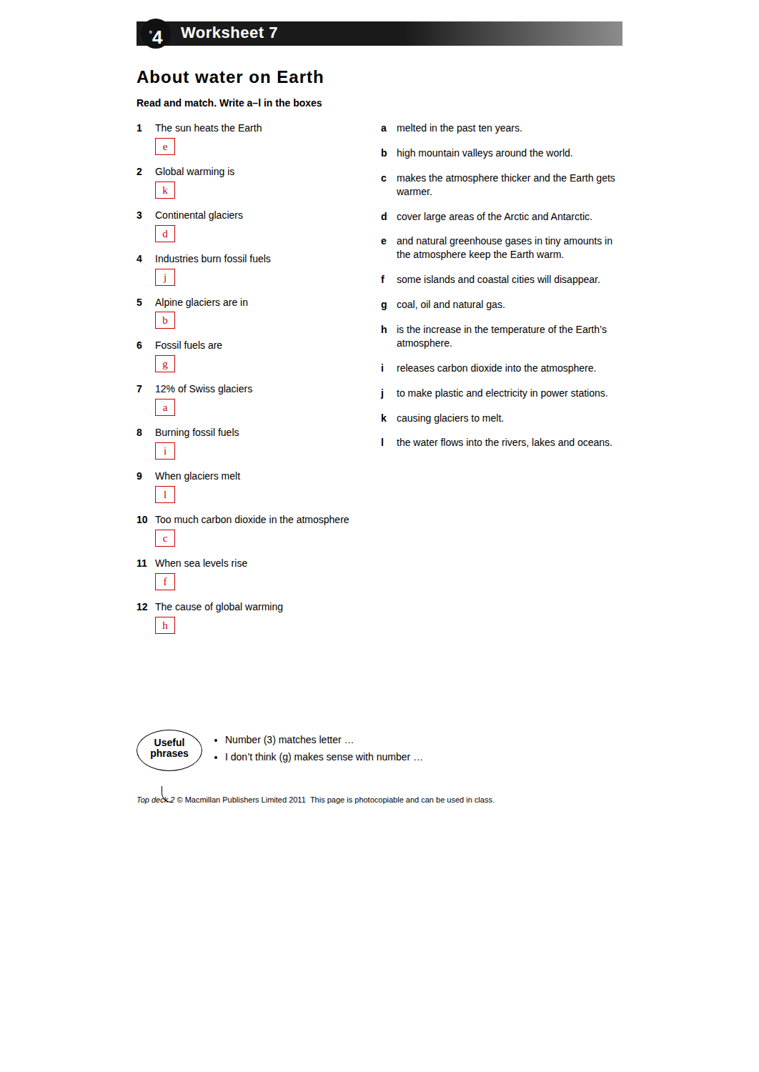°4
Worksheet 7
About water on Earth
Read and match. Write a–l in the boxes
1
The sun heats the Earth
e
2
Global warming is
k
3
Continental glaciers
d
4
Industries burn fossil fuels
j
5
Alpine glaciers are in
b
6
Fossil fuels are
g
7
12% of Swiss glaciers
a
8
Burning fossil fuels
i
9
When glaciers melt
l
10
Too much carbon dioxide in the atmosphere
c
11
When sea levels rise
f
12
The cause of global warming
h
a
melted in the past ten years.
b
high mountain valleys around the world.
c
makes the atmosphere thicker and the Earth gets warmer.
d
cover large areas of the Arctic and Antarctic.
e
and natural greenhouse gases in tiny amounts in the atmosphere keep the Earth warm.
f
some islands and coastal cities will disappear.
g
coal, oil and natural gas.
h
is the increase in the temperature of the Earth’s atmosphere.
i
releases carbon dioxide into the atmosphere.
j
to make plastic and electricity in power stations.
k
causing glaciers to melt.
l
the water flows into the rivers, lakes and oceans.
Useful
phrases
Number (3) matches letter …
I don’t think (g) makes sense with number …
Top deck 2 © Macmillan Publishers Limited 2011 This page is photocopiable and can be used in class.